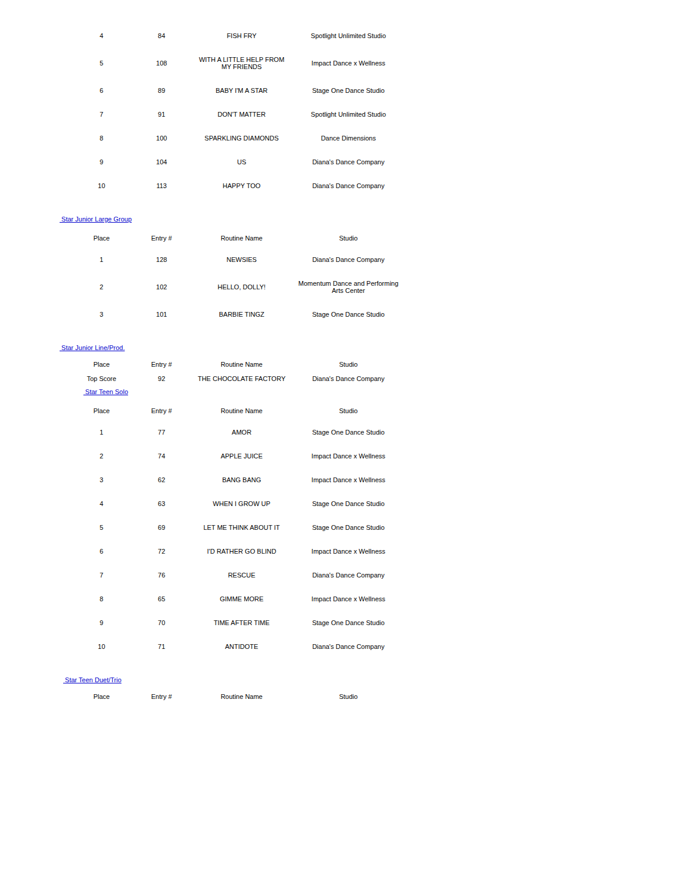| 4 | 84 | FISH FRY | Spotlight Unlimited Studio |
| 5 | 108 | WITH A LITTLE HELP FROM MY FRIENDS | Impact Dance x Wellness |
| 6 | 89 | BABY I'M A STAR | Stage One Dance Studio |
| 7 | 91 | DON'T MATTER | Spotlight Unlimited Studio |
| 8 | 100 | SPARKLING DIAMONDS | Dance Dimensions |
| 9 | 104 | US | Diana's Dance Company |
| 10 | 113 | HAPPY TOO | Diana's Dance Company |
Star Junior Large Group
| Place | Entry # | Routine Name | Studio |
| 1 | 128 | NEWSIES | Diana's Dance Company |
| 2 | 102 | HELLO, DOLLY! | Momentum Dance and Performing Arts Center |
| 3 | 101 | BARBIE TINGZ | Stage One Dance Studio |
Star Junior Line/Prod.
| Place | Entry # | Routine Name | Studio |
| Top Score | 92 | THE CHOCOLATE FACTORY | Diana's Dance Company |
Star Teen Solo
| Place | Entry # | Routine Name | Studio |
| 1 | 77 | AMOR | Stage One Dance Studio |
| 2 | 74 | APPLE JUICE | Impact Dance x Wellness |
| 3 | 62 | BANG BANG | Impact Dance x Wellness |
| 4 | 63 | WHEN I GROW UP | Stage One Dance Studio |
| 5 | 69 | LET ME THINK ABOUT IT | Stage One Dance Studio |
| 6 | 72 | I'D RATHER GO BLIND | Impact Dance x Wellness |
| 7 | 76 | RESCUE | Diana's Dance Company |
| 8 | 65 | GIMME MORE | Impact Dance x Wellness |
| 9 | 70 | TIME AFTER TIME | Stage One Dance Studio |
| 10 | 71 | ANTIDOTE | Diana's Dance Company |
Star Teen Duet/Trio
| Place | Entry # | Routine Name | Studio |